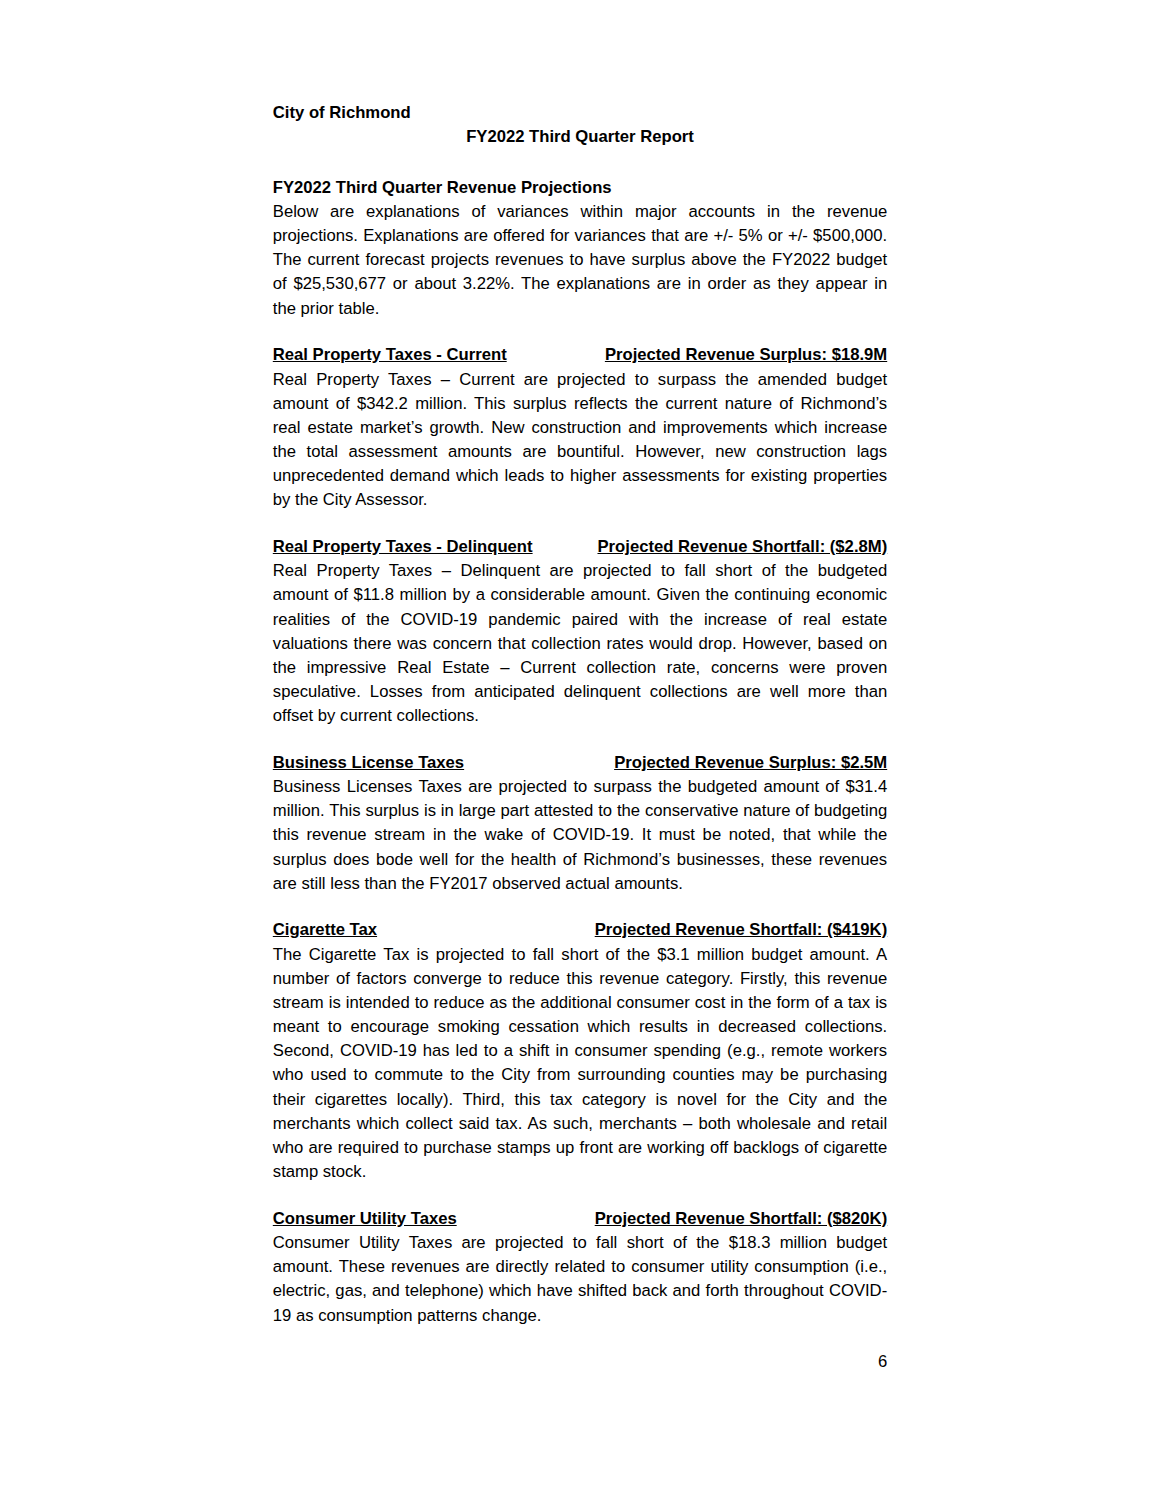City of Richmond
FY2022 Third Quarter Report
FY2022 Third Quarter Revenue Projections
Below are explanations of variances within major accounts in the revenue projections. Explanations are offered for variances that are +/- 5% or +/- $500,000. The current forecast projects revenues to have surplus above the FY2022 budget of $25,530,677 or about 3.22%. The explanations are in order as they appear in the prior table.
Real Property Taxes - Current Projected Revenue Surplus: $18.9M
Real Property Taxes – Current are projected to surpass the amended budget amount of $342.2 million. This surplus reflects the current nature of Richmond’s real estate market’s growth. New construction and improvements which increase the total assessment amounts are bountiful. However, new construction lags unprecedented demand which leads to higher assessments for existing properties by the City Assessor.
Real Property Taxes - Delinquent Projected Revenue Shortfall: ($2.8M)
Real Property Taxes – Delinquent are projected to fall short of the budgeted amount of $11.8 million by a considerable amount. Given the continuing economic realities of the COVID-19 pandemic paired with the increase of real estate valuations there was concern that collection rates would drop. However, based on the impressive Real Estate – Current collection rate, concerns were proven speculative. Losses from anticipated delinquent collections are well more than offset by current collections.
Business License Taxes Projected Revenue Surplus: $2.5M
Business Licenses Taxes are projected to surpass the budgeted amount of $31.4 million. This surplus is in large part attested to the conservative nature of budgeting this revenue stream in the wake of COVID-19. It must be noted, that while the surplus does bode well for the health of Richmond’s businesses, these revenues are still less than the FY2017 observed actual amounts.
Cigarette Tax Projected Revenue Shortfall: ($419K)
The Cigarette Tax is projected to fall short of the $3.1 million budget amount. A number of factors converge to reduce this revenue category. Firstly, this revenue stream is intended to reduce as the additional consumer cost in the form of a tax is meant to encourage smoking cessation which results in decreased collections. Second, COVID-19 has led to a shift in consumer spending (e.g., remote workers who used to commute to the City from surrounding counties may be purchasing their cigarettes locally). Third, this tax category is novel for the City and the merchants which collect said tax. As such, merchants – both wholesale and retail who are required to purchase stamps up front are working off backlogs of cigarette stamp stock.
Consumer Utility Taxes Projected Revenue Shortfall: ($820K)
Consumer Utility Taxes are projected to fall short of the $18.3 million budget amount. These revenues are directly related to consumer utility consumption (i.e., electric, gas, and telephone) which have shifted back and forth throughout COVID-19 as consumption patterns change.
6